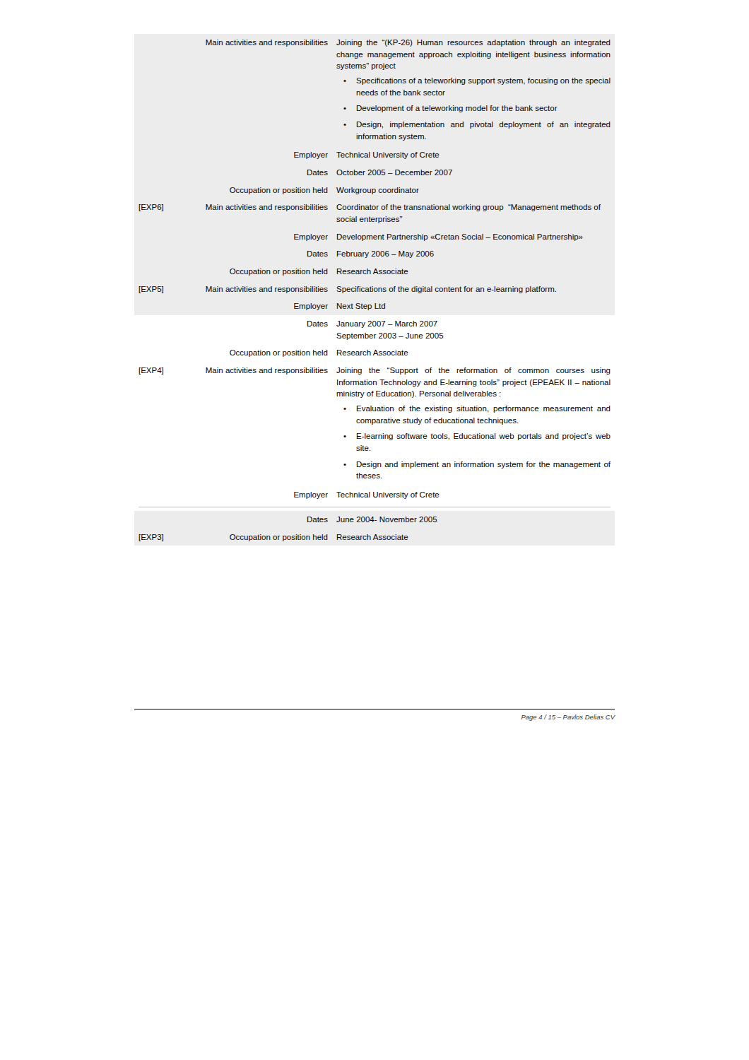| | Main activities and responsibilities | Joining the “(KP-26) Human resources adaptation through an integrated change management approach exploiting intelligent business information systems” project Specifications of a teleworking support system, focusing on the special needs of the bank sector Development of a teleworking model for the bank sector Design, implementation and pivotal deployment of an integrated information system. |
| | Employer | Technical University of Crete |
| | Dates | October 2005 – December 2007 |
| | Occupation or position held | Workgroup coordinator |
| [EXP6] | Main activities and responsibilities | Coordinator of the transnational working group “Management methods of social enterprises” |
| | Employer | Development Partnership «Cretan Social – Economical Partnership» |
| | Dates | February 2006 – May 2006 |
| | Occupation or position held | Research Associate |
| [EXP5] | Main activities and responsibilities | Specifications of the digital content for an e-learning platform. |
| | Employer | Next Step Ltd |
| | Dates | January 2007 – March 2007 September 2003 – June 2005 |
| | Occupation or position held | Research Associate |
| [EXP4] | Main activities and responsibilities | Joining the “Support of the reformation of common courses using Information Technology and E-learning tools” project (EPEAEK II – national ministry of Education). Personal deliverables : Evaluation of the existing situation, performance measurement and comparative study of educational techniques. E-learning software tools, Educational web portals and project’s web site. Design and implement an information system for the management of theses. |
| | Employer | Technical University of Crete |
| | Dates | June 2004- November 2005 |
| [EXP3] | Occupation or position held | Research Associate |
Page 4 / 15 – Pavlos Delias CV